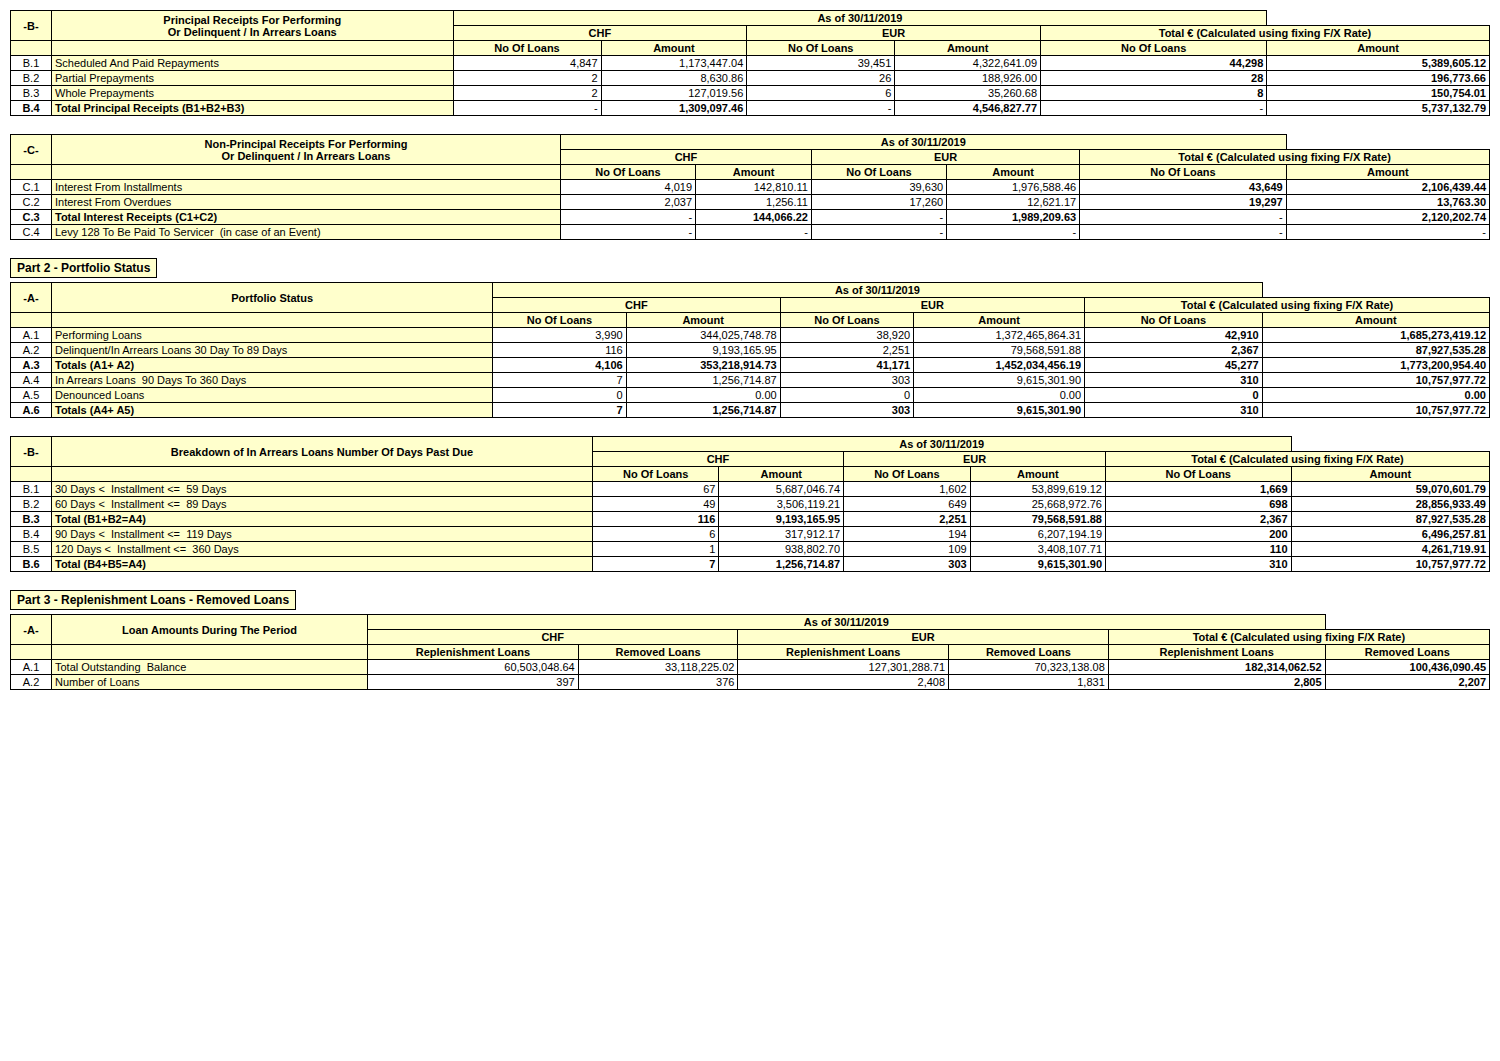| -B- | Principal Receipts For Performing Or Delinquent / In Arrears Loans | As of 30/11/2019 |
| CHF | EUR | Total € (Calculated using fixing F/X Rate) |
| | | No Of Loans | Amount | No Of Loans | Amount | No Of Loans | Amount |
| B.1 | Scheduled And Paid Repayments | 4,847 | 1,173,447.04 | 39,451 | 4,322,641.09 | 44,298 | 5,389,605.12 |
| B.2 | Partial Prepayments | 2 | 8,630.86 | 26 | 188,926.00 | 28 | 196,773.66 |
| B.3 | Whole Prepayments | 2 | 127,019.56 | 6 | 35,260.68 | 8 | 150,754.01 |
| B.4 | Total Principal Receipts (B1+B2+B3) | - | 1,309,097.46 | - | 4,546,827.77 | - | 5,737,132.79 |
| -C- | Non-Principal Receipts For Performing Or Delinquent / In Arrears Loans | As of 30/11/2019 |
| CHF | EUR | Total € (Calculated using fixing F/X Rate) |
| | | No Of Loans | Amount | No Of Loans | Amount | No Of Loans | Amount |
| C.1 | Interest From Installments | 4,019 | 142,810.11 | 39,630 | 1,976,588.46 | 43,649 | 2,106,439.44 |
| C.2 | Interest From Overdues | 2,037 | 1,256.11 | 17,260 | 12,621.17 | 19,297 | 13,763.30 |
| C.3 | Total Interest Receipts (C1+C2) | - | 144,066.22 | - | 1,989,209.63 | - | 2,120,202.74 |
| C.4 | Levy 128 To Be Paid To Servicer (in case of an Event) | - | - | - | - | - | - |
Part 2 - Portfolio Status
| -A- | Portfolio Status | As of 30/11/2019 |
| CHF | EUR | Total € (Calculated using fixing F/X Rate) |
| | | No Of Loans | Amount | No Of Loans | Amount | No Of Loans | Amount |
| A.1 | Performing Loans | 3,990 | 344,025,748.78 | 38,920 | 1,372,465,864.31 | 42,910 | 1,685,273,419.12 |
| A.2 | Delinquent/In Arrears Loans 30 Day To 89 Days | 116 | 9,193,165.95 | 2,251 | 79,568,591.88 | 2,367 | 87,927,535.28 |
| A.3 | Totals (A1+ A2) | 4,106 | 353,218,914.73 | 41,171 | 1,452,034,456.19 | 45,277 | 1,773,200,954.40 |
| A.4 | In Arrears Loans 90 Days To 360 Days | 7 | 1,256,714.87 | 303 | 9,615,301.90 | 310 | 10,757,977.72 |
| A.5 | Denounced Loans | 0 | 0.00 | 0 | 0.00 | 0 | 0.00 |
| A.6 | Totals (A4+ A5) | 7 | 1,256,714.87 | 303 | 9,615,301.90 | 310 | 10,757,977.72 |
| -B- | Breakdown of In Arrears Loans Number Of Days Past Due | As of 30/11/2019 |
| CHF | EUR | Total € (Calculated using fixing F/X Rate) |
| | | No Of Loans | Amount | No Of Loans | Amount | No Of Loans | Amount |
| B.1 | 30 Days < Installment <= 59 Days | 67 | 5,687,046.74 | 1,602 | 53,899,619.12 | 1,669 | 59,070,601.79 |
| B.2 | 60 Days < Installment <= 89 Days | 49 | 3,506,119.21 | 649 | 25,668,972.76 | 698 | 28,856,933.49 |
| B.3 | Total (B1+B2=A4) | 116 | 9,193,165.95 | 2,251 | 79,568,591.88 | 2,367 | 87,927,535.28 |
| B.4 | 90 Days < Installment <= 119 Days | 6 | 317,912.17 | 194 | 6,207,194.19 | 200 | 6,496,257.81 |
| B.5 | 120 Days < Installment <= 360 Days | 1 | 938,802.70 | 109 | 3,408,107.71 | 110 | 4,261,719.91 |
| B.6 | Total (B4+B5=A4) | 7 | 1,256,714.87 | 303 | 9,615,301.90 | 310 | 10,757,977.72 |
Part 3 - Replenishment Loans - Removed Loans
| -A- | Loan Amounts During The Period | As of 30/11/2019 |
| CHF | EUR | Total € (Calculated using fixing F/X Rate) |
| | | Replenishment Loans | Removed Loans | Replenishment Loans | Removed Loans | Replenishment Loans | Removed Loans |
| A.1 | Total Outstanding Balance | 60,503,048.64 | 33,118,225.02 | 127,301,288.71 | 70,323,138.08 | 182,314,062.52 | 100,436,090.45 |
| A.2 | Number of Loans | 397 | 376 | 2,408 | 1,831 | 2,805 | 2,207 |